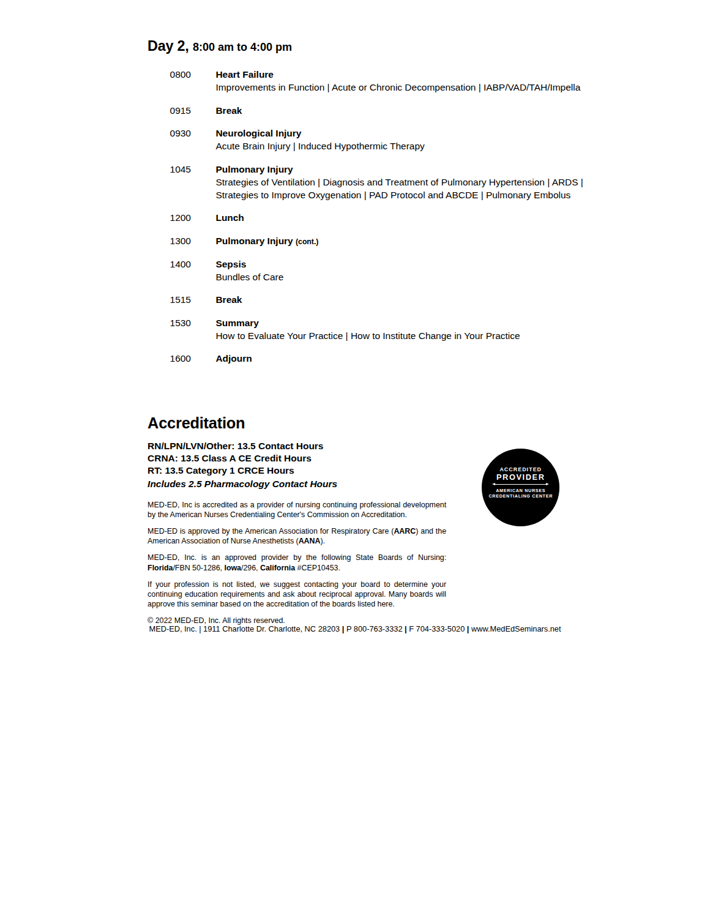Day 2, 8:00 am to 4:00 pm
| 0800 | Heart Failure Improvements in Function / Acute or Chronic Decompensation / IABP/VAD/TAH/Impella |
| 0915 | Break |
| 0930 | Neurological Injury Acute Brain Injury / Induced Hypothermic Therapy |
| 1045 | Pulmonary Injury Strategies of Ventilation / Diagnosis and Treatment of Pulmonary Hypertension / ARDS / Strategies to Improve Oxygenation / PAD Protocol and ABCDE / Pulmonary Embolus |
| 1200 | Lunch |
| 1300 | Pulmonary Injury (cont.) |
| 1400 | Sepsis Bundles of Care |
| 1515 | Break |
| 1530 | Summary How to Evaluate Your Practice / How to Institute Change in Your Practice |
| 1600 | Adjourn |
Accreditation
RN/LPN/LVN/Other: 13.5 Contact Hours
CRNA: 13.5 Class A CE Credit Hours
RT: 13.5 Category 1 CRCE Hours
Includes 2.5 Pharmacology Contact Hours
ACCREDITED
PROVIDER
AMERICAN NURSES
CREDENTIALING CENTER
MED-ED, Inc is accredited as a provider of nursing continuing professional development by the American Nurses Credentialing Center's Commission on Accreditation.
MED-ED is approved by the American Association for Respiratory Care (AARC) and the American Association of Nurse Anesthetists (AANA).
MED-ED, Inc. is an approved provider by the following State Boards of Nursing: Florida/FBN 50-1286, Iowa/296, California #CEP10453.
If your profession is not listed, we suggest contacting your board to determine your continuing education requirements and ask about reciprocal approval. Many boards will approve this seminar based on the accreditation of the boards listed here.
© 2022 MED-ED, Inc. All rights reserved.
MED-ED, Inc. | 1911 Charlotte Dr. Charlotte, NC 28203 | P 800-763-3332 | F 704-333-5020 | www.MedEdSeminars.net